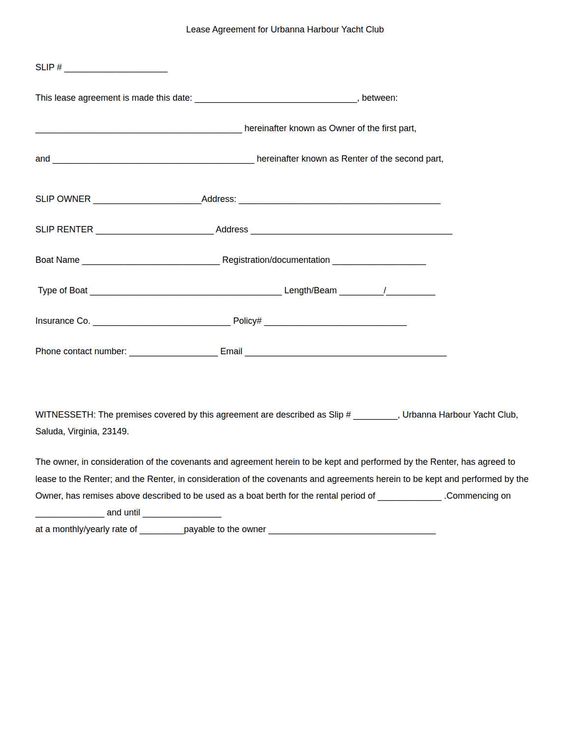Lease Agreement for Urbanna Harbour Yacht Club
SLIP # _____________________
This lease agreement is made this date: _________________________________, between:
__________________________________________ hereinafter known as Owner of the first part,
and _________________________________________ hereinafter known as Renter of the second part,
SLIP OWNER ______________________Address: _________________________________________
SLIP RENTER ________________________ Address _________________________________________
Boat Name ____________________________ Registration/documentation ___________________
Type of Boat _______________________________________ Length/Beam _________/__________
Insurance Co. ____________________________ Policy# _____________________________
Phone contact number: __________________ Email _________________________________________
WITNESSETH: The premises covered by this agreement are described as Slip # _________, Urbanna Harbour Yacht Club, Saluda, Virginia, 23149.
The owner, in consideration of the covenants and agreement herein to be kept and performed by the Renter, has agreed to lease to the Renter; and the Renter, in consideration of the covenants and agreements herein to be kept and performed by the Owner, has remises above described to be used as a boat berth for the rental period of _____________ .Commencing on ______________ and until ________________
at a monthly/yearly rate of _________payable to the owner __________________________________